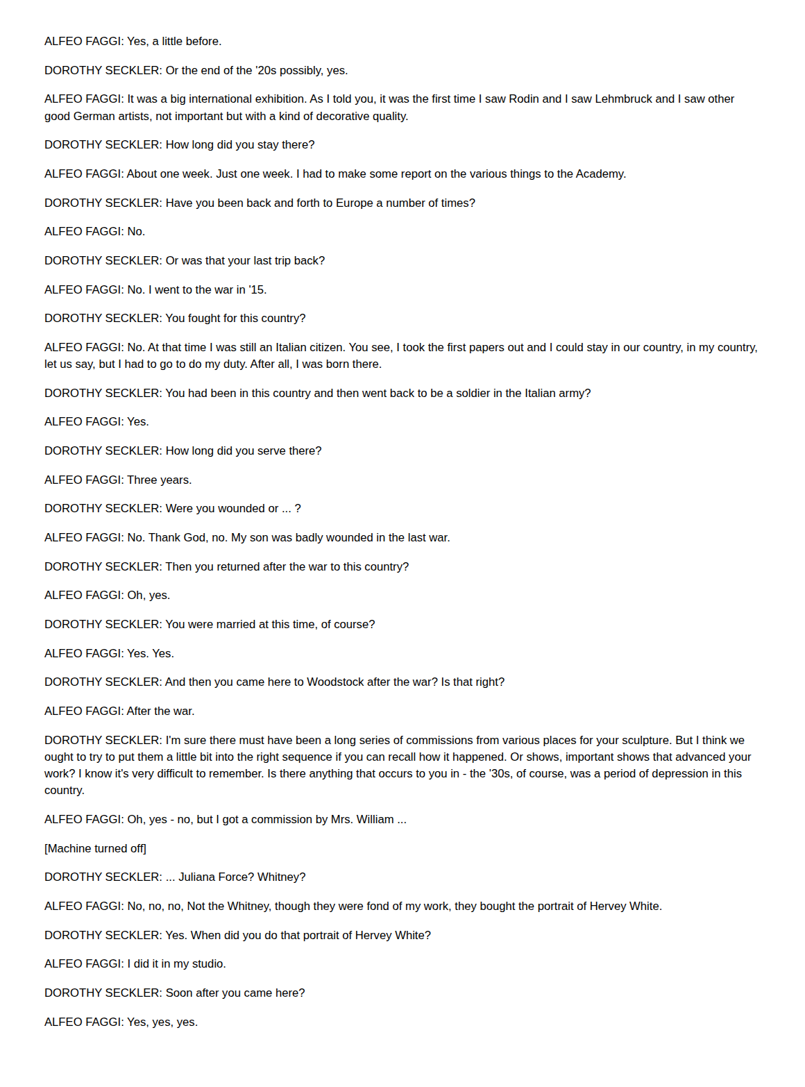Alfeo Faggi: Yes, a little before.
Dorothy Seckler: Or the end of the '20s possibly, yes.
Alfeo Faggi: It was a big international exhibition. As I told you, it was the first time I saw Rodin and I saw Lehmbruck and I saw other good German artists, not important but with a kind of decorative quality.
Dorothy Seckler: How long did you stay there?
Alfeo Faggi: About one week. Just one week. I had to make some report on the various things to the Academy.
Dorothy Seckler: Have you been back and forth to Europe a number of times?
Alfeo Faggi: No.
Dorothy Seckler: Or was that your last trip back?
Alfeo Faggi: No. I went to the war in '15.
Dorothy Seckler: You fought for this country?
Alfeo Faggi: No. At that time I was still an Italian citizen. You see, I took the first papers out and I could stay in our country, in my country, let us say, but I had to go to do my duty. After all, I was born there.
Dorothy Seckler: You had been in this country and then went back to be a soldier in the Italian army?
Alfeo Faggi: Yes.
Dorothy Seckler: How long did you serve there?
Alfeo Faggi: Three years.
Dorothy Seckler: Were you wounded or ... ?
Alfeo Faggi: No. Thank God, no. My son was badly wounded in the last war.
Dorothy Seckler: Then you returned after the war to this country?
Alfeo Faggi: Oh, yes.
Dorothy Seckler: You were married at this time, of course?
Alfeo Faggi: Yes. Yes.
Dorothy Seckler: And then you came here to Woodstock after the war? Is that right?
Alfeo Faggi: After the war.
Dorothy Seckler: I'm sure there must have been a long series of commissions from various places for your sculpture. But I think we ought to try to put them a little bit into the right sequence if you can recall how it happened. Or shows, important shows that advanced your work? I know it's very difficult to remember. Is there anything that occurs to you in - the '30s, of course, was a period of depression in this country.
Alfeo Faggi: Oh, yes - no, but I got a commission by Mrs. William ...
[Machine turned off]
Dorothy Seckler: ... Juliana Force? Whitney?
Alfeo Faggi: No, no, no, Not the Whitney, though they were fond of my work, they bought the portrait of Hervey White.
Dorothy Seckler: Yes. When did you do that portrait of Hervey White?
Alfeo Faggi: I did it in my studio.
Dorothy Seckler: Soon after you came here?
Alfeo Faggi: Yes, yes, yes.